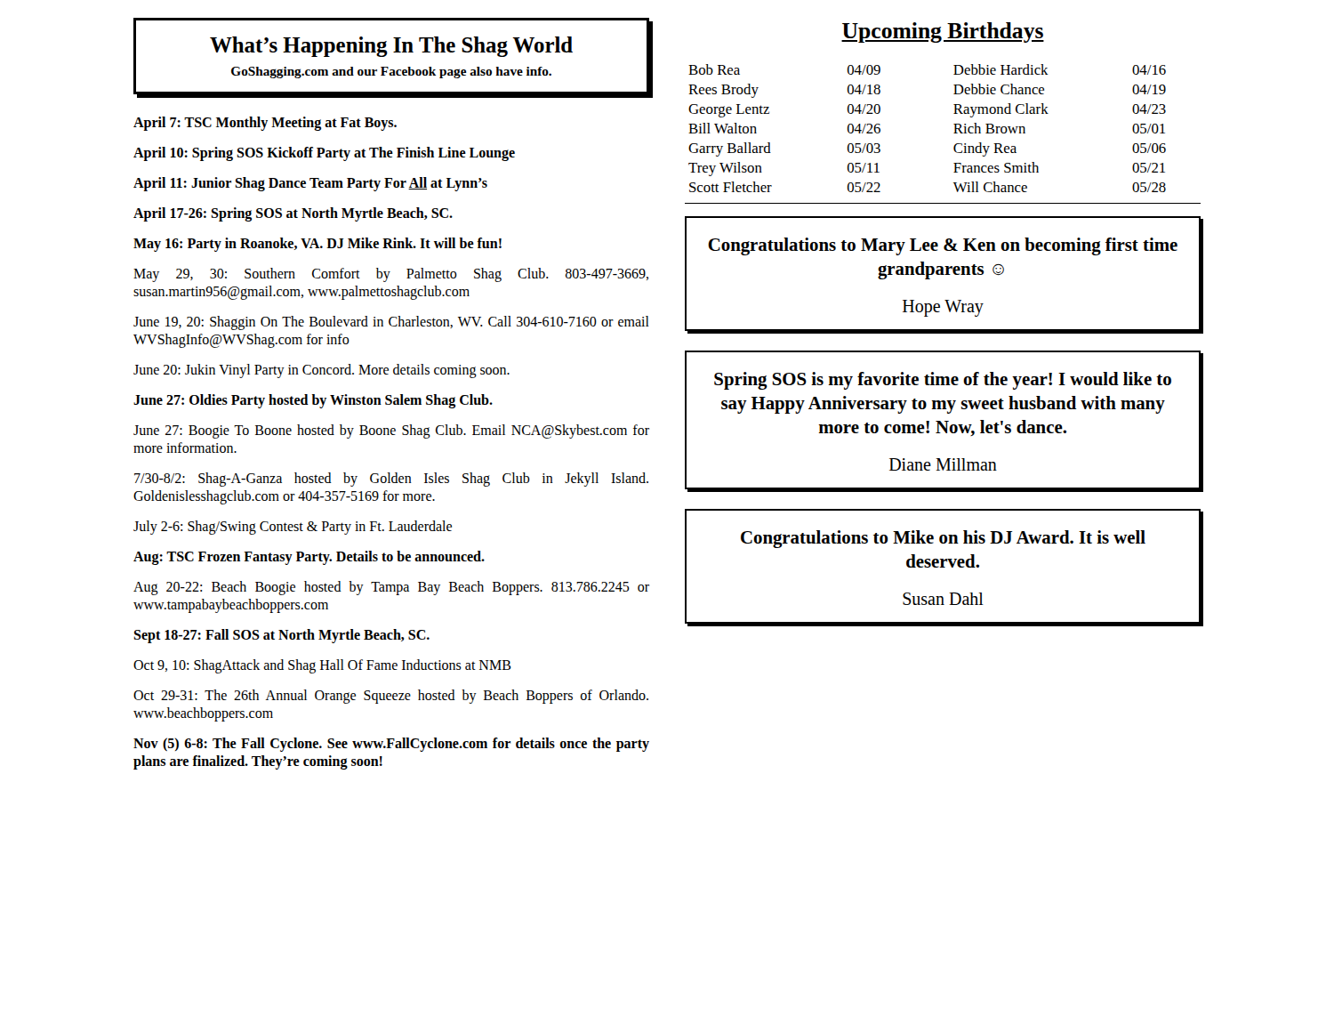What’s Happening In The Shag World
GoShagging.com and our Facebook page also have info.
April 7: TSC Monthly Meeting at Fat Boys.
April 10: Spring SOS Kickoff Party at The Finish Line Lounge
April 11: Junior Shag Dance Team Party For All at Lynn’s
April 17-26: Spring SOS at North Myrtle Beach, SC.
May 16: Party in Roanoke, VA. DJ Mike Rink. It will be fun!
May 29, 30: Southern Comfort by Palmetto Shag Club. 803-497-3669, susan.martin956@gmail.com, www.palmettoshagclub.com
June 19, 20: Shaggin On The Boulevard in Charleston, WV. Call 304-610-7160 or email WVShagInfo@WVShag.com for info
June 20: Jukin Vinyl Party in Concord. More details coming soon.
June 27: Oldies Party hosted by Winston Salem Shag Club.
June 27: Boogie To Boone hosted by Boone Shag Club. Email NCA@Skybest.com for more information.
7/30-8/2: Shag-A-Ganza hosted by Golden Isles Shag Club in Jekyll Island. Goldenislesshagclub.com or 404-357-5169 for more.
July 2-6: Shag/Swing Contest & Party in Ft. Lauderdale
Aug: TSC Frozen Fantasy Party. Details to be announced.
Aug 20-22: Beach Boogie hosted by Tampa Bay Beach Boppers. 813.786.2245 or www.tampabaybeachboppers.com
Sept 18-27: Fall SOS at North Myrtle Beach, SC.
Oct 9, 10: ShagAttack and Shag Hall Of Fame Inductions at NMB
Oct 29-31: The 26th Annual Orange Squeeze hosted by Beach Boppers of Orlando. www.beachboppers.com
Nov (5) 6-8: The Fall Cyclone. See www.FallCyclone.com for details once the party plans are finalized. They’re coming soon!
Upcoming Birthdays
| Bob Rea | 04/09 | Debbie Hardick | 04/16 |
| Rees Brody | 04/18 | Debbie Chance | 04/19 |
| George Lentz | 04/20 | Raymond Clark | 04/23 |
| Bill Walton | 04/26 | Rich Brown | 05/01 |
| Garry Ballard | 05/03 | Cindy Rea | 05/06 |
| Trey Wilson | 05/11 | Frances Smith | 05/21 |
| Scott Fletcher | 05/22 | Will Chance | 05/28 |
Congratulations to Mary Lee & Ken on becoming first time grandparents ☺
Hope Wray
Spring SOS is my favorite time of the year! I would like to say Happy Anniversary to my sweet husband with many more to come! Now, let's dance.
Diane Millman
Congratulations to Mike on his DJ Award. It is well deserved.
Susan Dahl